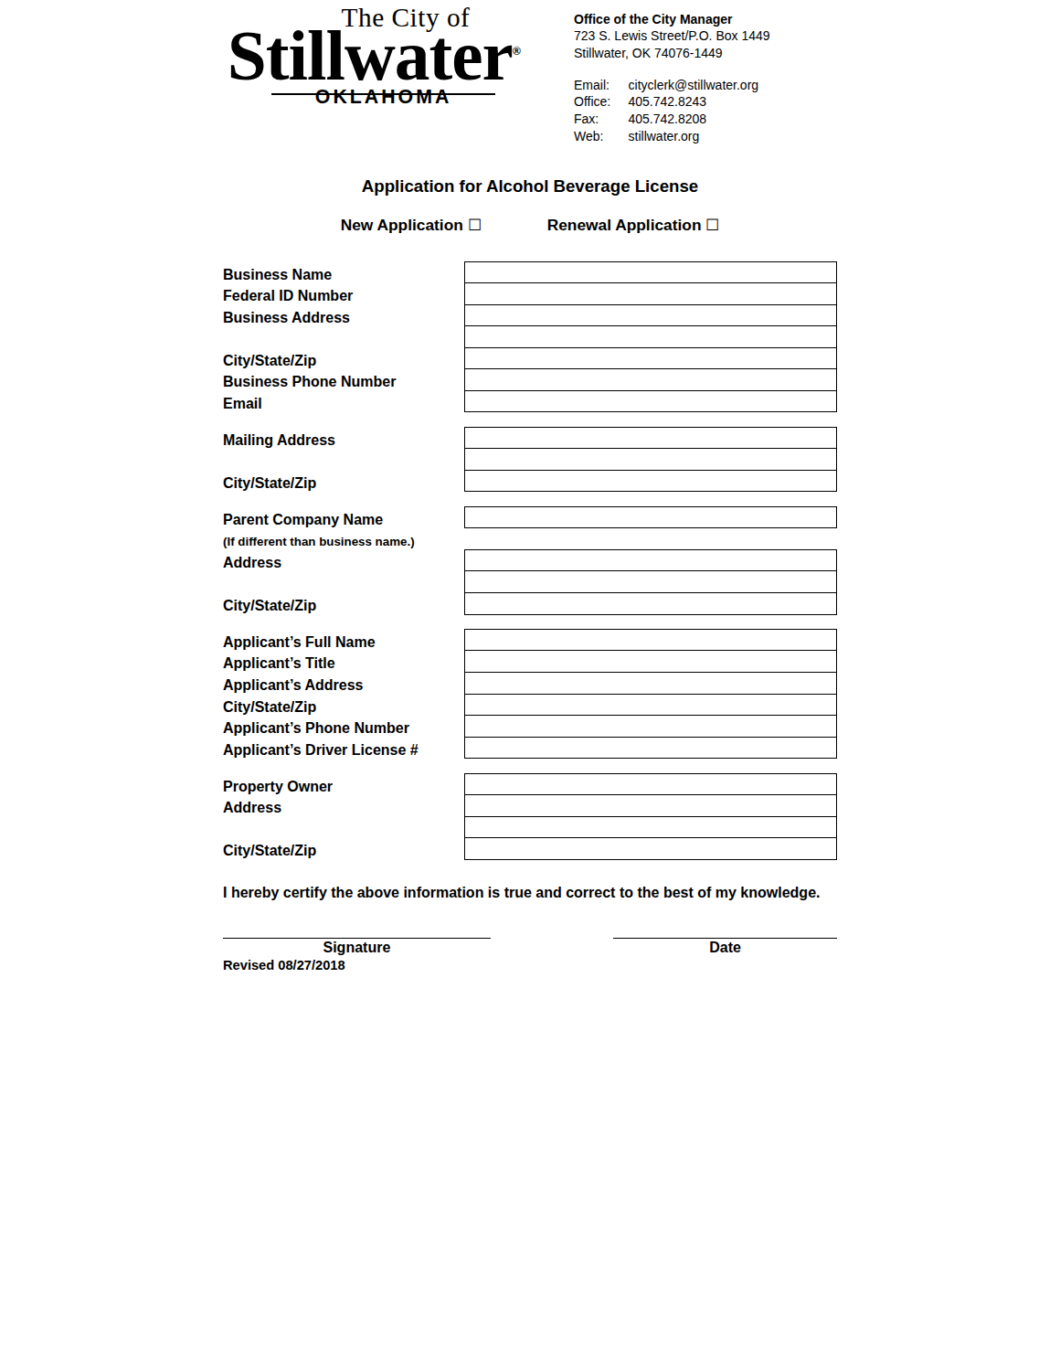The City of
Stillwater®
OKLAHOMA
Office of the City Manager
723 S. Lewis Street/P.O. Box 1449
Stillwater, OK 74076-1449
| Email: | cityclerk@stillwater.org |
| Office: | 405.742.8243 |
| Fax: | 405.742.8208 |
| Web: | stillwater.org |
Application for Alcohol Beverage License
New Application ☐ Renewal Application ☐
| Business Name | |
| Federal ID Number | |
| Business Address | |
| City/State/Zip | |
| Business Phone Number | |
| Email | |
| Mailing Address | |
| City/State/Zip | |
| Parent Company Name | |
| (If different than business name.) | |
| Address | |
| City/State/Zip | |
| Applicant’s Full Name | |
| Applicant’s Title | |
| Applicant’s Address | |
| City/State/Zip | |
| Applicant’s Phone Number | |
| Applicant’s Driver License # | |
| Property Owner | |
| Address | |
| City/State/Zip | |
I hereby certify the above information is true and correct to the best of my knowledge.
Signature
Date
Revised 08/27/2018